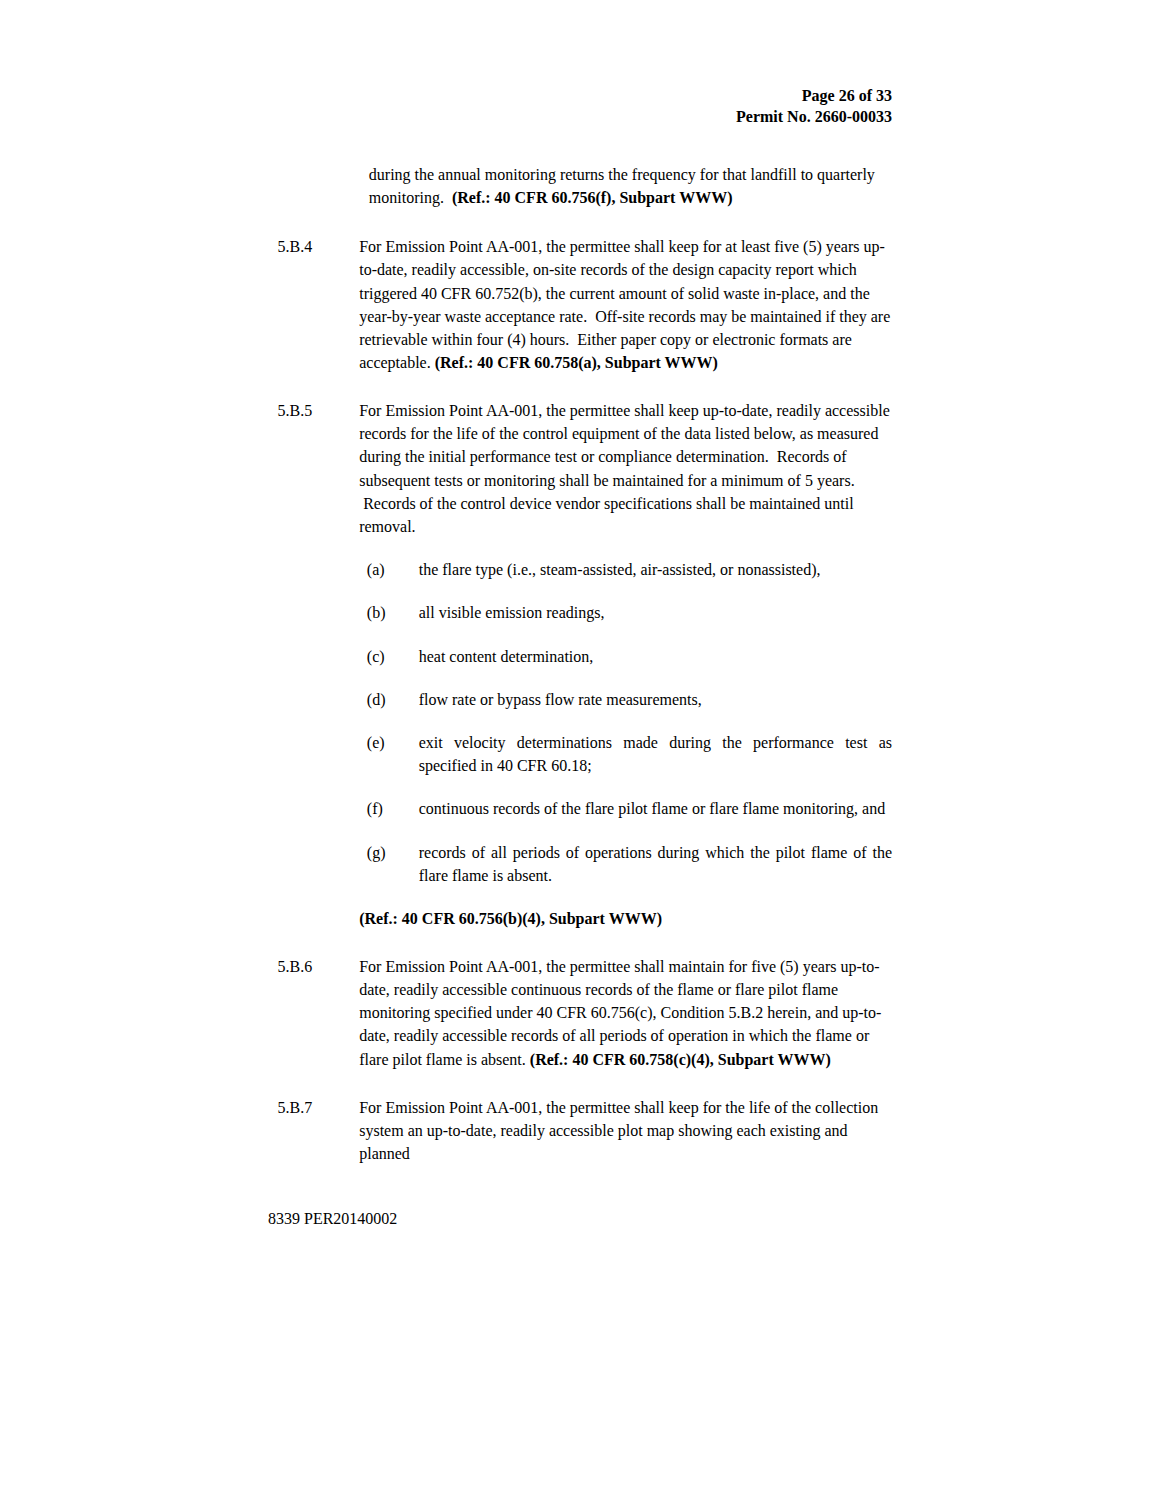Page 26 of 33
Permit No. 2660-00033
during the annual monitoring returns the frequency for that landfill to quarterly monitoring. (Ref.: 40 CFR 60.756(f), Subpart WWW)
5.B.4
For Emission Point AA-001, the permittee shall keep for at least five (5) years up-to-date, readily accessible, on-site records of the design capacity report which triggered 40 CFR 60.752(b), the current amount of solid waste in-place, and the year-by-year waste acceptance rate. Off-site records may be maintained if they are retrievable within four (4) hours. Either paper copy or electronic formats are acceptable. (Ref.: 40 CFR 60.758(a), Subpart WWW)
5.B.5
For Emission Point AA-001, the permittee shall keep up-to-date, readily accessible records for the life of the control equipment of the data listed below, as measured during the initial performance test or compliance determination. Records of subsequent tests or monitoring shall be maintained for a minimum of 5 years. Records of the control device vendor specifications shall be maintained until removal.
(a)
the flare type (i.e., steam-assisted, air-assisted, or nonassisted),
(b)
all visible emission readings,
(c)
heat content determination,
(d)
flow rate or bypass flow rate measurements,
(e)
exit velocity determinations made during the performance test as specified in 40 CFR 60.18;
(f)
continuous records of the flare pilot flame or flare flame monitoring, and
(g)
records of all periods of operations during which the pilot flame of the flare flame is absent.
(Ref.: 40 CFR 60.756(b)(4), Subpart WWW)
5.B.6
For Emission Point AA-001, the permittee shall maintain for five (5) years up-to-date, readily accessible continuous records of the flame or flare pilot flame monitoring specified under 40 CFR 60.756(c), Condition 5.B.2 herein, and up-to-date, readily accessible records of all periods of operation in which the flame or flare pilot flame is absent. (Ref.: 40 CFR 60.758(c)(4), Subpart WWW)
5.B.7
For Emission Point AA-001, the permittee shall keep for the life of the collection system an up-to-date, readily accessible plot map showing each existing and planned
8339 PER20140002